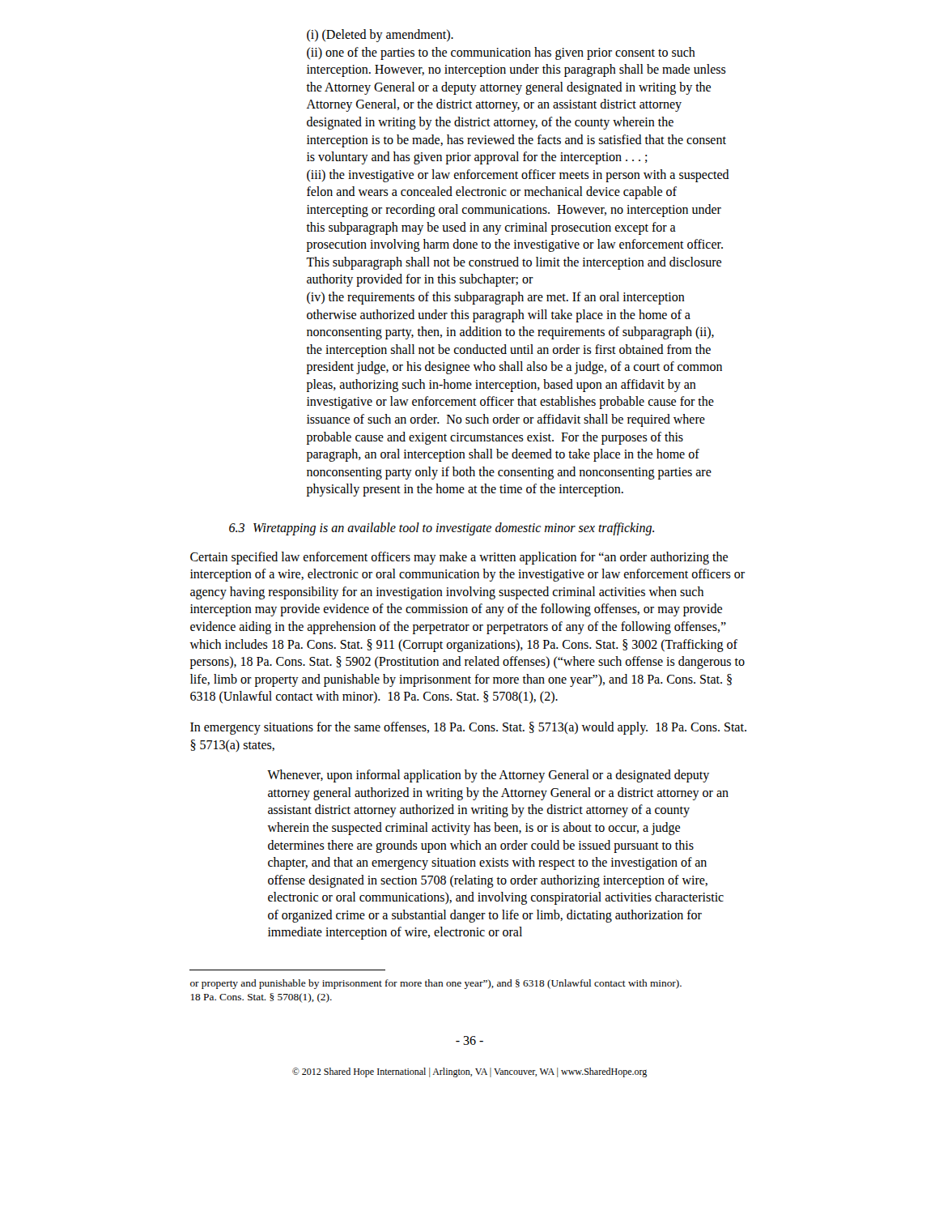(i) (Deleted by amendment).
(ii) one of the parties to the communication has given prior consent to such interception. However, no interception under this paragraph shall be made unless the Attorney General or a deputy attorney general designated in writing by the Attorney General, or the district attorney, or an assistant district attorney designated in writing by the district attorney, of the county wherein the interception is to be made, has reviewed the facts and is satisfied that the consent is voluntary and has given prior approval for the interception . . . ;
(iii) the investigative or law enforcement officer meets in person with a suspected felon and wears a concealed electronic or mechanical device capable of intercepting or recording oral communications. However, no interception under this subparagraph may be used in any criminal prosecution except for a prosecution involving harm done to the investigative or law enforcement officer. This subparagraph shall not be construed to limit the interception and disclosure authority provided for in this subchapter; or
(iv) the requirements of this subparagraph are met. If an oral interception otherwise authorized under this paragraph will take place in the home of a nonconsenting party, then, in addition to the requirements of subparagraph (ii), the interception shall not be conducted until an order is first obtained from the president judge, or his designee who shall also be a judge, of a court of common pleas, authorizing such in-home interception, based upon an affidavit by an investigative or law enforcement officer that establishes probable cause for the issuance of such an order. No such order or affidavit shall be required where probable cause and exigent circumstances exist. For the purposes of this paragraph, an oral interception shall be deemed to take place in the home of nonconsenting party only if both the consenting and nonconsenting parties are physically present in the home at the time of the interception.
6.3 Wiretapping is an available tool to investigate domestic minor sex trafficking.
Certain specified law enforcement officers may make a written application for “an order authorizing the interception of a wire, electronic or oral communication by the investigative or law enforcement officers or agency having responsibility for an investigation involving suspected criminal activities when such interception may provide evidence of the commission of any of the following offenses, or may provide evidence aiding in the apprehension of the perpetrator or perpetrators of any of the following offenses,” which includes 18 Pa. Cons. Stat. § 911 (Corrupt organizations), 18 Pa. Cons. Stat. § 3002 (Trafficking of persons), 18 Pa. Cons. Stat. § 5902 (Prostitution and related offenses) (“where such offense is dangerous to life, limb or property and punishable by imprisonment for more than one year”), and 18 Pa. Cons. Stat. § 6318 (Unlawful contact with minor). 18 Pa. Cons. Stat. § 5708(1), (2).
In emergency situations for the same offenses, 18 Pa. Cons. Stat. § 5713(a) would apply. 18 Pa. Cons. Stat. § 5713(a) states,
Whenever, upon informal application by the Attorney General or a designated deputy attorney general authorized in writing by the Attorney General or a district attorney or an assistant district attorney authorized in writing by the district attorney of a county wherein the suspected criminal activity has been, is or is about to occur, a judge determines there are grounds upon which an order could be issued pursuant to this chapter, and that an emergency situation exists with respect to the investigation of an offense designated in section 5708 (relating to order authorizing interception of wire, electronic or oral communications), and involving conspiratorial activities characteristic of organized crime or a substantial danger to life or limb, dictating authorization for immediate interception of wire, electronic or oral
or property and punishable by imprisonment for more than one year”), and § 6318 (Unlawful contact with minor).
18 Pa. Cons. Stat. § 5708(1), (2).
- 36 -
© 2012 Shared Hope International | Arlington, VA | Vancouver, WA | www.SharedHope.org